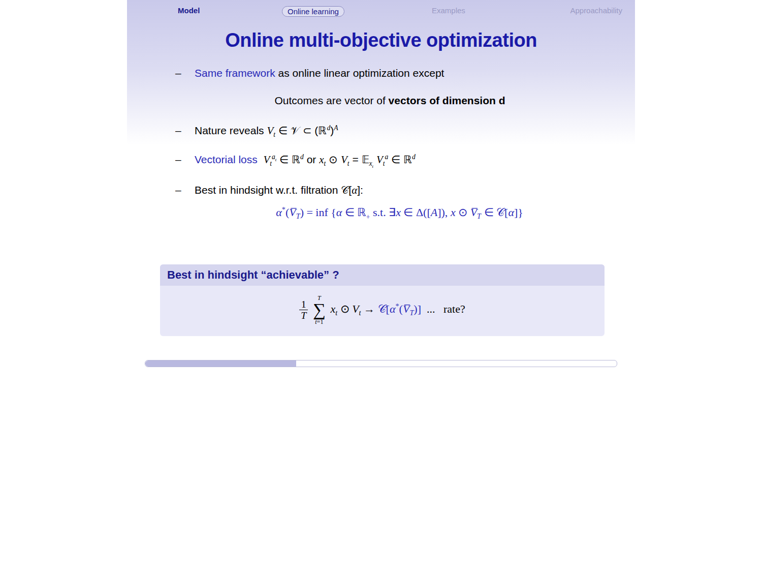Model Online learning Examples Approachability
Online multi-objective optimization
– Same framework as online linear optimization except
Outcomes are vector of vectors of dimension d
– Nature reveals Vt ∈ 𝒱 ⊂ (ℝd)A
– Vectorial loss Vtat ∈ ℝd or xt ⊙ Vt = 𝔼xt Vta ∈ ℝd
– Best in hindsight w.r.t. filtration 𝒞[α]:
α*(V̅T) = inf {α ∈ ℝ+ s.t. ∃x ∈ Δ([A]), x ⊙ V̅T ∈ 𝒞[α]}
Best in hindsight “achievable” ?
1 T T∑t=1 xt ⊙ Vt → 𝒞[α*(V̅T)] ... rate?